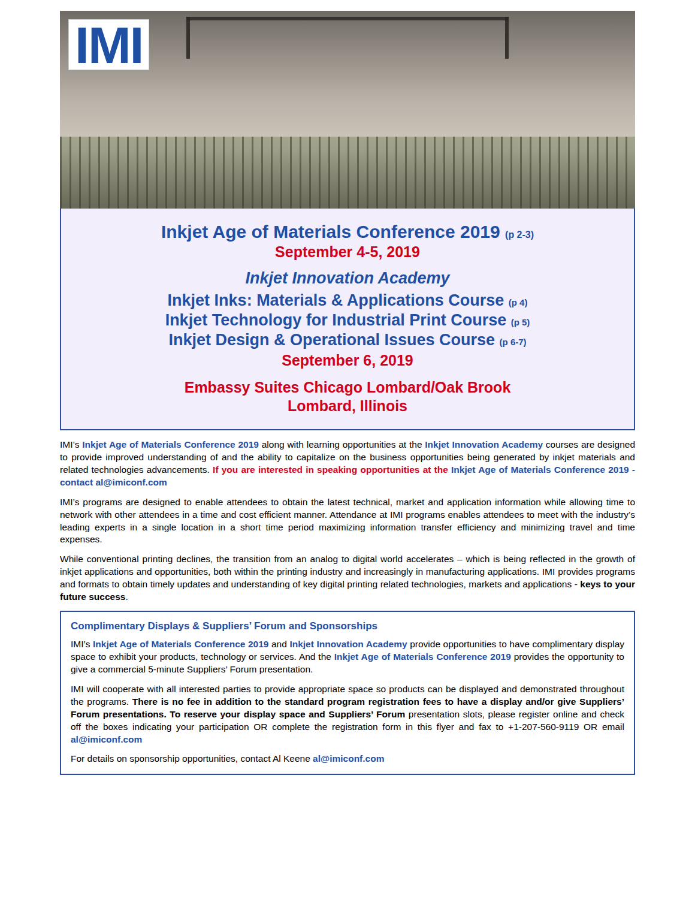IMI
Inkjet Age of Materials Conference 2019 (p 2-3)
September 4-5, 2019
Inkjet Innovation Academy
Inkjet Inks: Materials & Applications Course (p 4)
Inkjet Technology for Industrial Print Course (p 5)
Inkjet Design & Operational Issues Course (p 6-7)
September 6, 2019
Embassy Suites Chicago Lombard/Oak Brook
Lombard, Illinois
IMI’s Inkjet Age of Materials Conference 2019 along with learning opportunities at the Inkjet Innovation Academy courses are designed to provide improved understanding of and the ability to capitalize on the business opportunities being generated by inkjet materials and related technologies advancements. If you are interested in speaking opportunities at the Inkjet Age of Materials Conference 2019 - contact al@imiconf.com
IMI’s programs are designed to enable attendees to obtain the latest technical, market and application information while allowing time to network with other attendees in a time and cost efficient manner. Attendance at IMI programs enables attendees to meet with the industry’s leading experts in a single location in a short time period maximizing information transfer efficiency and minimizing travel and time expenses.
While conventional printing declines, the transition from an analog to digital world accelerates – which is being reflected in the growth of inkjet applications and opportunities, both within the printing industry and increasingly in manufacturing applications. IMI provides programs and formats to obtain timely updates and understanding of key digital printing related technologies, markets and applications - keys to your future success.
Complimentary Displays & Suppliers’ Forum and Sponsorships
IMI’s Inkjet Age of Materials Conference 2019 and Inkjet Innovation Academy provide opportunities to have complimentary display space to exhibit your products, technology or services. And the Inkjet Age of Materials Conference 2019 provides the opportunity to give a commercial 5-minute Suppliers’ Forum presentation.
IMI will cooperate with all interested parties to provide appropriate space so products can be displayed and demonstrated throughout the programs. There is no fee in addition to the standard program registration fees to have a display and/or give Suppliers’ Forum presentations. To reserve your display space and Suppliers’ Forum presentation slots, please register online and check off the boxes indicating your participation OR complete the registration form in this flyer and fax to +1-207-560-9119 OR email al@imiconf.com
For details on sponsorship opportunities, contact Al Keene al@imiconf.com